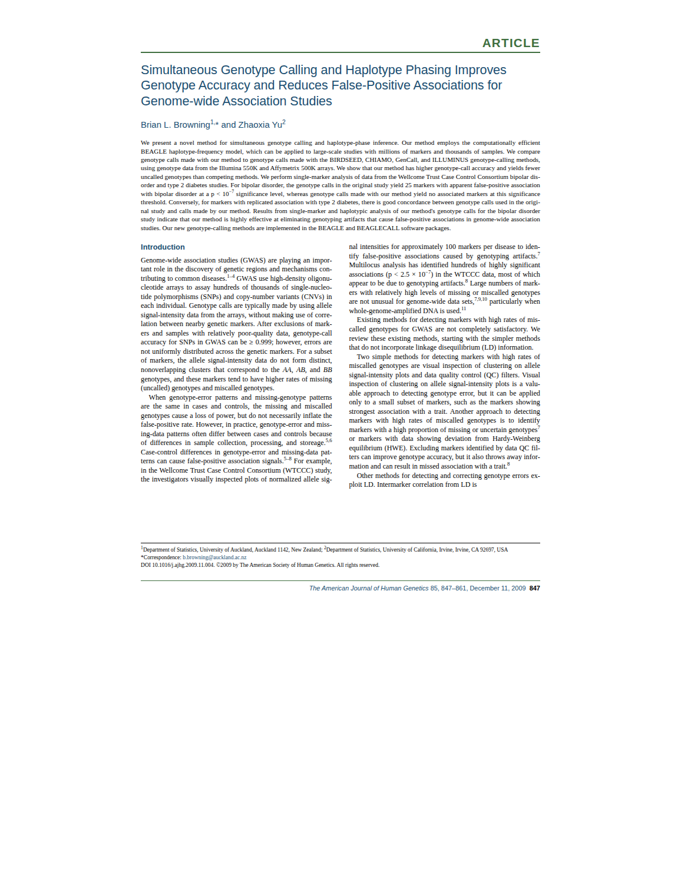ARTICLE
Simultaneous Genotype Calling and Haplotype Phasing Improves Genotype Accuracy and Reduces False-Positive Associations for Genome-wide Association Studies
Brian L. Browning1,* and Zhaoxia Yu2
We present a novel method for simultaneous genotype calling and haplotype-phase inference. Our method employs the computationally efficient BEAGLE haplotype-frequency model, which can be applied to large-scale studies with millions of markers and thousands of samples. We compare genotype calls made with our method to genotype calls made with the BIRDSEED, CHIAMO, GenCall, and ILLUMINUS genotype-calling methods, using genotype data from the Illumina 550K and Affymetrix 500K arrays. We show that our method has higher genotype-call accuracy and yields fewer uncalled genotypes than competing methods. We perform single-marker analysis of data from the Wellcome Trust Case Control Consortium bipolar disorder and type 2 diabetes studies. For bipolar disorder, the genotype calls in the original study yield 25 markers with apparent false-positive association with bipolar disorder at a p < 10−7 significance level, whereas genotype calls made with our method yield no associated markers at this significance threshold. Conversely, for markers with replicated association with type 2 diabetes, there is good concordance between genotype calls used in the original study and calls made by our method. Results from single-marker and haplotypic analysis of our method's genotype calls for the bipolar disorder study indicate that our method is highly effective at eliminating genotyping artifacts that cause false-positive associations in genome-wide association studies. Our new genotype-calling methods are implemented in the BEAGLE and BEAGLECALL software packages.
Introduction
Genome-wide association studies (GWAS) are playing an important role in the discovery of genetic regions and mechanisms contributing to common diseases.1–4 GWAS use high-density oligonucleotide arrays to assay hundreds of thousands of single-nucleotide polymorphisms (SNPs) and copy-number variants (CNVs) in each individual. Genotype calls are typically made by using allele signal-intensity data from the arrays, without making use of correlation between nearby genetic markers. After exclusions of markers and samples with relatively poor-quality data, genotype-call accuracy for SNPs in GWAS can be ≥ 0.999; however, errors are not uniformly distributed across the genetic markers. For a subset of markers, the allele signal-intensity data do not form distinct, nonoverlapping clusters that correspond to the AA, AB, and BB genotypes, and these markers tend to have higher rates of missing (uncalled) genotypes and miscalled genotypes.
When genotype-error patterns and missing-genotype patterns are the same in cases and controls, the missing and miscalled genotypes cause a loss of power, but do not necessarily inflate the false-positive rate. However, in practice, genotype-error and missing-data patterns often differ between cases and controls because of differences in sample collection, processing, and storeage.5,6 Case-control differences in genotype-error and missing-data patterns can cause false-positive association signals.5–8 For example, in the Wellcome Trust Case Control Consortium (WTCCC) study, the investigators visually inspected plots of normalized allele signal intensities for approximately 100 markers per disease to identify false-positive associations caused by genotyping artifacts.7 Multilocus analysis has identified hundreds of highly significant associations (p < 2.5 × 10−7) in the WTCCC data, most of which appear to be due to genotyping artifacts.8 Large numbers of markers with relatively high levels of missing or miscalled genotypes are not unusual for genome-wide data sets,7,9,10 particularly when whole-genome-amplified DNA is used.11
Existing methods for detecting markers with high rates of miscalled genotypes for GWAS are not completely satisfactory. We review these existing methods, starting with the simpler methods that do not incorporate linkage disequilibrium (LD) information.
Two simple methods for detecting markers with high rates of miscalled genotypes are visual inspection of clustering on allele signal-intensity plots and data quality control (QC) filters. Visual inspection of clustering on allele signal-intensity plots is a valuable approach to detecting genotype error, but it can be applied only to a small subset of markers, such as the markers showing strongest association with a trait. Another approach to detecting markers with high rates of miscalled genotypes is to identify markers with a high proportion of missing or uncertain genotypes7 or markers with data showing deviation from Hardy-Weinberg equilibrium (HWE). Excluding markers identified by data QC filters can improve genotype accuracy, but it also throws away information and can result in missed association with a trait.8
Other methods for detecting and correcting genotype errors exploit LD. Intermarker correlation from LD is
1Department of Statistics, University of Auckland, Auckland 1142, New Zealand; 2Department of Statistics, University of California, Irvine, Irvine, CA 92697, USA
*Correspondence: b.browning@auckland.ac.nz
DOI 10.1016/j.ajhg.2009.11.004. ©2009 by The American Society of Human Genetics. All rights reserved.
The American Journal of Human Genetics 85, 847–861, December 11, 2009 847